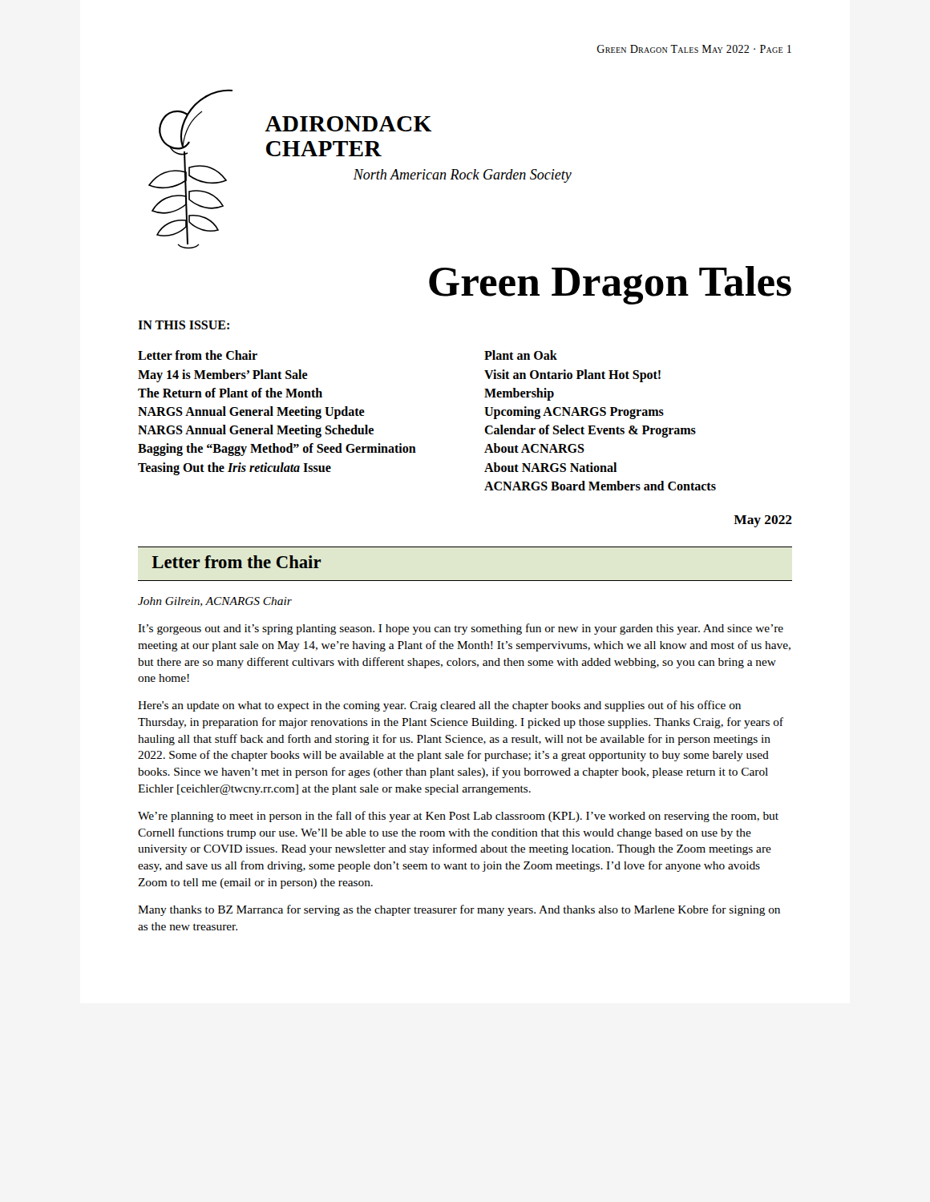Green Dragon Tales May 2022 · Page 1
ADIRONDACK
CHAPTER
North American Rock Garden Society
Green Dragon Tales
IN THIS ISSUE:
Letter from the Chair
May 14 is Members’ Plant Sale
The Return of Plant of the Month
NARGS Annual General Meeting Update
NARGS Annual General Meeting Schedule
Bagging the “Baggy Method” of Seed Germination
Teasing Out the Iris reticulata Issue
Plant an Oak
Visit an Ontario Plant Hot Spot!
Membership
Upcoming ACNARGS Programs
Calendar of Select Events & Programs
About ACNARGS
About NARGS National
ACNARGS Board Members and Contacts
May 2022
Letter from the Chair
John Gilrein, ACNARGS Chair
It’s gorgeous out and it’s spring planting season. I hope you can try something fun or new in your garden this year. And since we’re meeting at our plant sale on May 14, we’re having a Plant of the Month! It’s sempervivums, which we all know and most of us have, but there are so many different cultivars with different shapes, colors, and then some with added webbing, so you can bring a new one home!
Here's an update on what to expect in the coming year. Craig cleared all the chapter books and supplies out of his office on Thursday, in preparation for major renovations in the Plant Science Building. I picked up those supplies. Thanks Craig, for years of hauling all that stuff back and forth and storing it for us. Plant Science, as a result, will not be available for in person meetings in 2022. Some of the chapter books will be available at the plant sale for purchase; it’s a great opportunity to buy some barely used books. Since we haven’t met in person for ages (other than plant sales), if you borrowed a chapter book, please return it to Carol Eichler [ceichler@twcny.rr.com] at the plant sale or make special arrangements.
We’re planning to meet in person in the fall of this year at Ken Post Lab classroom (KPL). I’ve worked on reserving the room, but Cornell functions trump our use. We’ll be able to use the room with the condition that this would change based on use by the university or COVID issues. Read your newsletter and stay informed about the meeting location. Though the Zoom meetings are easy, and save us all from driving, some people don’t seem to want to join the Zoom meetings. I’d love for anyone who avoids Zoom to tell me (email or in person) the reason.
Many thanks to BZ Marranca for serving as the chapter treasurer for many years. And thanks also to Marlene Kobre for signing on as the new treasurer.